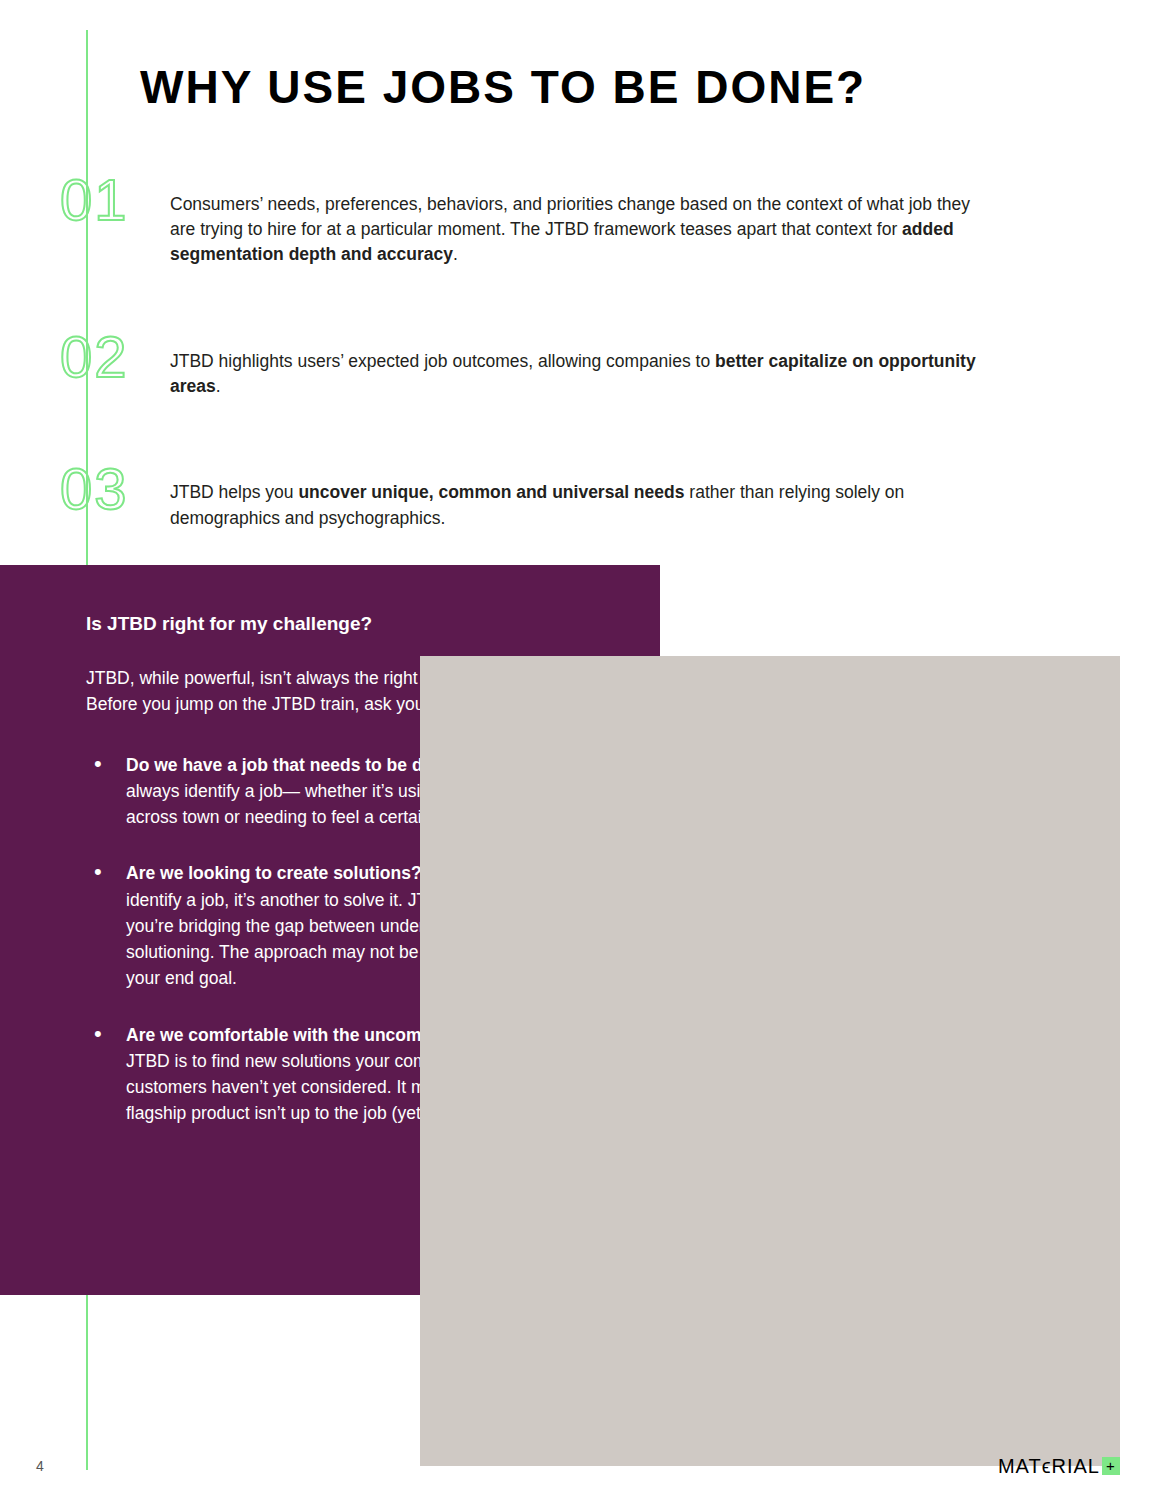Why Use Jobs To Be Done?
01
Consumers’ needs, preferences, behaviors, and priorities change based on the context of what job they are trying to hire for at a particular moment. The JTBD framework teases apart that context for added segmentation depth and accuracy.
02
JTBD highlights users’ expected job outcomes, allowing companies to better capitalize on opportunity areas.
03
JTBD helps you uncover unique, common and universal needs rather than relying solely on demographics and psychographics.
Is JTBD right for my challenge?
JTBD, while powerful, isn’t always the right approach. Before you jump on the JTBD train, ask your team:
Do we have a job that needs to be done? You can almost always identify a job— whether it’s using a device, getting across town or needing to feel a certain way.
Are we looking to create solutions? It’s one thing to identify a job, it’s another to solve it. JTBD is best used when you’re bridging the gap between understanding and solutioning. The approach may not be right if innovation isn’t your end goal.
Are we comfortable with the uncomfortable? The point of JTBD is to find new solutions your company and your customers haven’t yet considered. It may be that your flagship product isn’t up to the job (yet).
4
MATϵ RIAL+